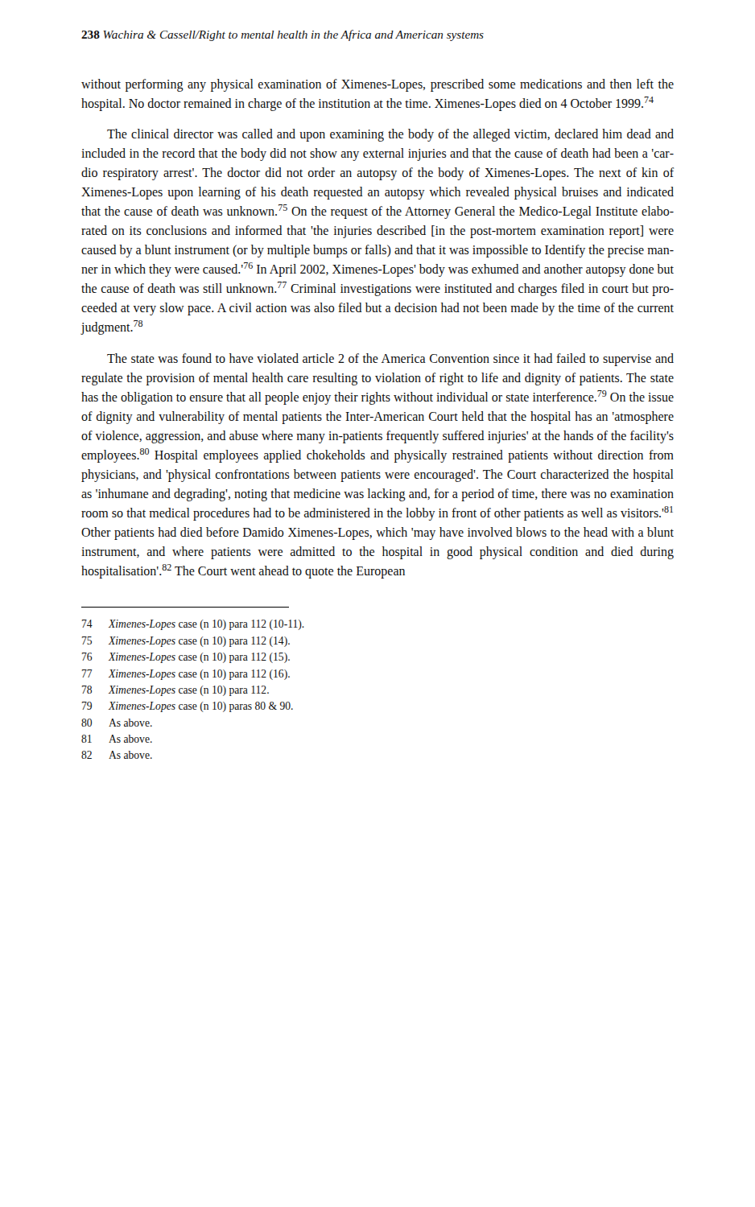238 Wachira & Cassell/Right to mental health in the Africa and American systems
without performing any physical examination of Ximenes-Lopes, prescribed some medications and then left the hospital. No doctor remained in charge of the institution at the time. Ximenes-Lopes died on 4 October 1999.74
The clinical director was called and upon examining the body of the alleged victim, declared him dead and included in the record that the body did not show any external injuries and that the cause of death had been a 'cardio respiratory arrest'. The doctor did not order an autopsy of the body of Ximenes-Lopes. The next of kin of Ximenes-Lopes upon learning of his death requested an autopsy which revealed physical bruises and indicated that the cause of death was unknown.75 On the request of the Attorney General the Medico-Legal Institute elaborated on its conclusions and informed that 'the injuries described [in the post-mortem examination report] were caused by a blunt instrument (or by multiple bumps or falls) and that it was impossible to Identify the precise manner in which they were caused.'76 In April 2002, Ximenes-Lopes' body was exhumed and another autopsy done but the cause of death was still unknown.77 Criminal investigations were instituted and charges filed in court but proceeded at very slow pace. A civil action was also filed but a decision had not been made by the time of the current judgment.78
The state was found to have violated article 2 of the America Convention since it had failed to supervise and regulate the provision of mental health care resulting to violation of right to life and dignity of patients. The state has the obligation to ensure that all people enjoy their rights without individual or state interference.79 On the issue of dignity and vulnerability of mental patients the Inter-American Court held that the hospital has an 'atmosphere of violence, aggression, and abuse where many in-patients frequently suffered injuries' at the hands of the facility's employees.80 Hospital employees applied chokeholds and physically restrained patients without direction from physicians, and 'physical confrontations between patients were encouraged'. The Court characterized the hospital as 'inhumane and degrading', noting that medicine was lacking and, for a period of time, there was no examination room so that medical procedures had to be administered in the lobby in front of other patients as well as visitors.'81 Other patients had died before Damido Ximenes-Lopes, which 'may have involved blows to the head with a blunt instrument, and where patients were admitted to the hospital in good physical condition and died during hospitalisation'.82 The Court went ahead to quote the European
74 Ximenes-Lopes case (n 10) para 112 (10-11).
75 Ximenes-Lopes case (n 10) para 112 (14).
76 Ximenes-Lopes case (n 10) para 112 (15).
77 Ximenes-Lopes case (n 10) para 112 (16).
78 Ximenes-Lopes case (n 10) para 112.
79 Ximenes-Lopes case (n 10) paras 80 & 90.
80 As above.
81 As above.
82 As above.